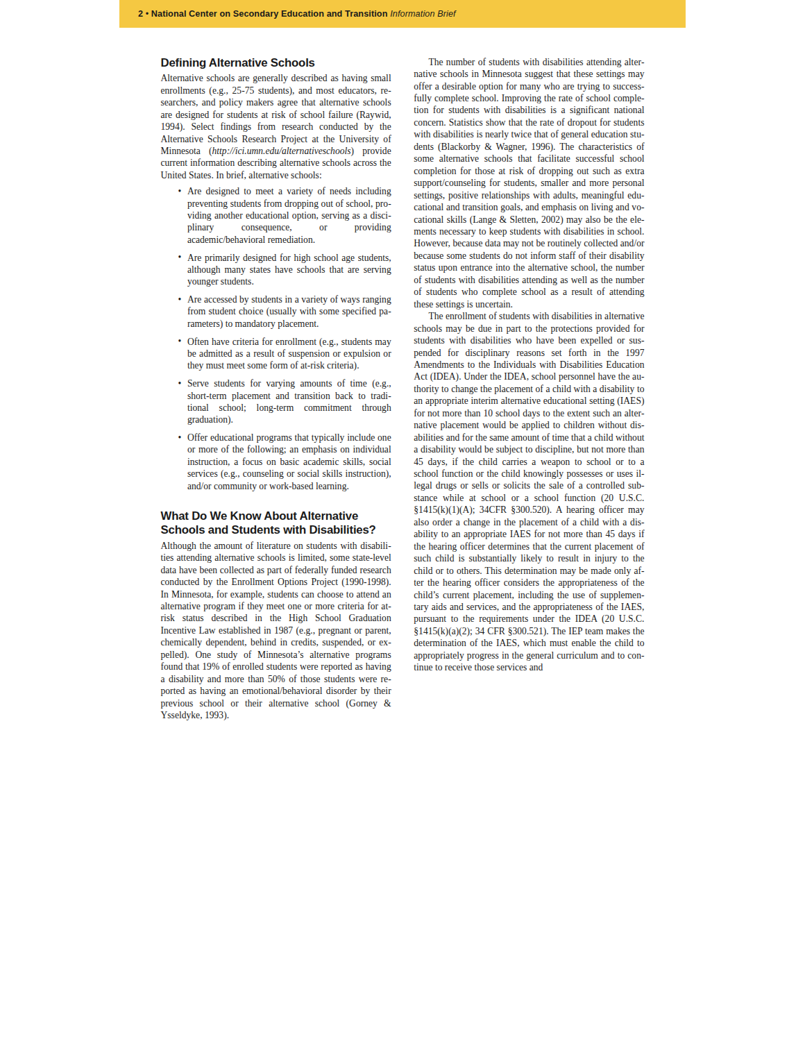2 • National Center on Secondary Education and Transition Information Brief
Defining Alternative Schools
Alternative schools are generally described as having small enrollments (e.g., 25-75 students), and most educators, researchers, and policy makers agree that alternative schools are designed for students at risk of school failure (Raywid, 1994). Select findings from research conducted by the Alternative Schools Research Project at the University of Minnesota (http://ici.umn.edu/alternativeschools) provide current information describing alternative schools across the United States. In brief, alternative schools:
Are designed to meet a variety of needs including preventing students from dropping out of school, providing another educational option, serving as a disciplinary consequence, or providing academic/behavioral remediation.
Are primarily designed for high school age students, although many states have schools that are serving younger students.
Are accessed by students in a variety of ways ranging from student choice (usually with some specified parameters) to mandatory placement.
Often have criteria for enrollment (e.g., students may be admitted as a result of suspension or expulsion or they must meet some form of at-risk criteria).
Serve students for varying amounts of time (e.g., short-term placement and transition back to traditional school; long-term commitment through graduation).
Offer educational programs that typically include one or more of the following; an emphasis on individual instruction, a focus on basic academic skills, social services (e.g., counseling or social skills instruction), and/or community or work-based learning.
What Do We Know About Alternative Schools and Students with Disabilities?
Although the amount of literature on students with disabilities attending alternative schools is limited, some state-level data have been collected as part of federally funded research conducted by the Enrollment Options Project (1990-1998). In Minnesota, for example, students can choose to attend an alternative program if they meet one or more criteria for at-risk status described in the High School Graduation Incentive Law established in 1987 (e.g., pregnant or parent, chemically dependent, behind in credits, suspended, or expelled). One study of Minnesota’s alternative programs found that 19% of enrolled students were reported as having a disability and more than 50% of those students were reported as having an emotional/behavioral disorder by their previous school or their alternative school (Gorney & Ysseldyke, 1993).
The number of students with disabilities attending alternative schools in Minnesota suggest that these settings may offer a desirable option for many who are trying to successfully complete school. Improving the rate of school completion for students with disabilities is a significant national concern. Statistics show that the rate of dropout for students with disabilities is nearly twice that of general education students (Blackorby & Wagner, 1996). The characteristics of some alternative schools that facilitate successful school completion for those at risk of dropping out such as extra support/counseling for students, smaller and more personal settings, positive relationships with adults, meaningful educational and transition goals, and emphasis on living and vocational skills (Lange & Sletten, 2002) may also be the elements necessary to keep students with disabilities in school. However, because data may not be routinely collected and/or because some students do not inform staff of their disability status upon entrance into the alternative school, the number of students with disabilities attending as well as the number of students who complete school as a result of attending these settings is uncertain.
The enrollment of students with disabilities in alternative schools may be due in part to the protections provided for students with disabilities who have been expelled or suspended for disciplinary reasons set forth in the 1997 Amendments to the Individuals with Disabilities Education Act (IDEA). Under the IDEA, school personnel have the authority to change the placement of a child with a disability to an appropriate interim alternative educational setting (IAES) for not more than 10 school days to the extent such an alternative placement would be applied to children without disabilities and for the same amount of time that a child without a disability would be subject to discipline, but not more than 45 days, if the child carries a weapon to school or to a school function or the child knowingly possesses or uses illegal drugs or sells or solicits the sale of a controlled substance while at school or a school function (20 U.S.C. §1415(k)(1)(A); 34CFR §300.520). A hearing officer may also order a change in the placement of a child with a disability to an appropriate IAES for not more than 45 days if the hearing officer determines that the current placement of such child is substantially likely to result in injury to the child or to others. This determination may be made only after the hearing officer considers the appropriateness of the child’s current placement, including the use of supplementary aids and services, and the appropriateness of the IAES, pursuant to the requirements under the IDEA (20 U.S.C. §1415(k)(a)(2); 34 CFR §300.521). The IEP team makes the determination of the IAES, which must enable the child to appropriately progress in the general curriculum and to continue to receive those services and